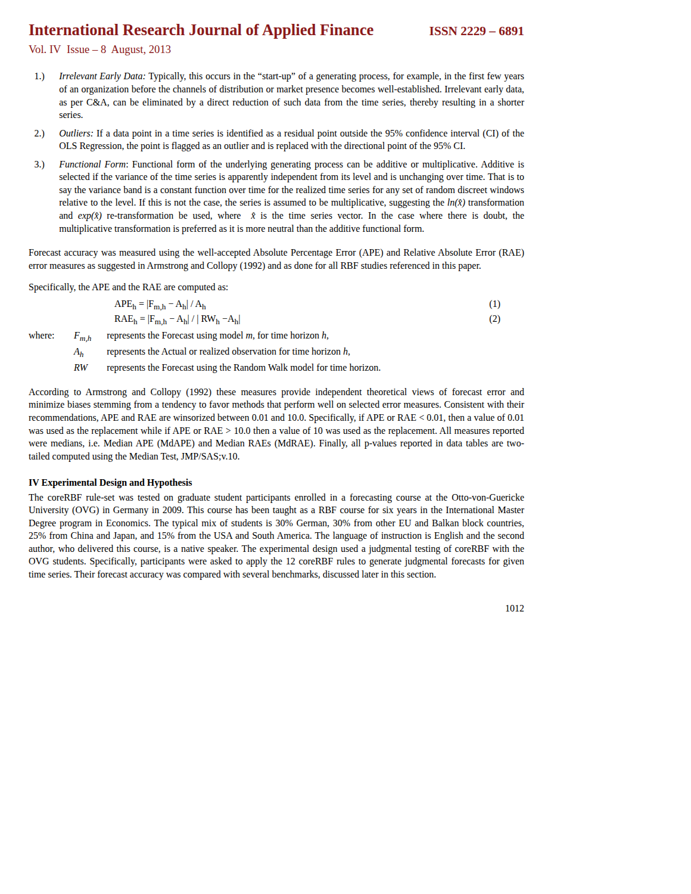International Research Journal of Applied Finance ISSN 2229 – 6891
Vol. IV Issue – 8 August, 2013
1.) Irrelevant Early Data: Typically, this occurs in the “start-up” of a generating process, for example, in the first few years of an organization before the channels of distribution or market presence becomes well-established. Irrelevant early data, as per C&A, can be eliminated by a direct reduction of such data from the time series, thereby resulting in a shorter series.
2.) Outliers: If a data point in a time series is identified as a residual point outside the 95% confidence interval (CI) of the OLS Regression, the point is flagged as an outlier and is replaced with the directional point of the 95% CI.
3.) Functional Form: Functional form of the underlying generating process can be additive or multiplicative. Additive is selected if the variance of the time series is apparently independent from its level and is unchanging over time. That is to say the variance band is a constant function over time for the realized time series for any set of random discreet windows relative to the level. If this is not the case, the series is assumed to be multiplicative, suggesting the ln(x̂) transformation and exp(x̂) re-transformation be used, where x̂ is the time series vector. In the case where there is doubt, the multiplicative transformation is preferred as it is more neutral than the additive functional form.
Forecast accuracy was measured using the well-accepted Absolute Percentage Error (APE) and Relative Absolute Error (RAE) error measures as suggested in Armstrong and Collopy (1992) and as done for all RBF studies referenced in this paper.
Specifically, the APE and the RAE are computed as:
APEh = |Fm,h − Ah| / Ah (1)
RAEh = |Fm,h − Ah| / | RWh −Ah| (2)
where:
Fm,h represents the Forecast using model m, for time horizon h,
Ah represents the Actual or realized observation for time horizon h,
RW represents the Forecast using the Random Walk model for time horizon.
According to Armstrong and Collopy (1992) these measures provide independent theoretical views of forecast error and minimize biases stemming from a tendency to favor methods that perform well on selected error measures. Consistent with their recommendations, APE and RAE are winsorized between 0.01 and 10.0. Specifically, if APE or RAE < 0.01, then a value of 0.01 was used as the replacement while if APE or RAE > 10.0 then a value of 10 was used as the replacement. All measures reported were medians, i.e. Median APE (MdAPE) and Median RAEs (MdRAE). Finally, all p-values reported in data tables are two-tailed computed using the Median Test, JMP/SAS;v.10.
IV Experimental Design and Hypothesis
The coreRBF rule-set was tested on graduate student participants enrolled in a forecasting course at the Otto-von-Guericke University (OVG) in Germany in 2009. This course has been taught as a RBF course for six years in the International Master Degree program in Economics. The typical mix of students is 30% German, 30% from other EU and Balkan block countries, 25% from China and Japan, and 15% from the USA and South America. The language of instruction is English and the second author, who delivered this course, is a native speaker. The experimental design used a judgmental testing of coreRBF with the OVG students. Specifically, participants were asked to apply the 12 coreRBF rules to generate judgmental forecasts for given time series. Their forecast accuracy was compared with several benchmarks, discussed later in this section.
1012